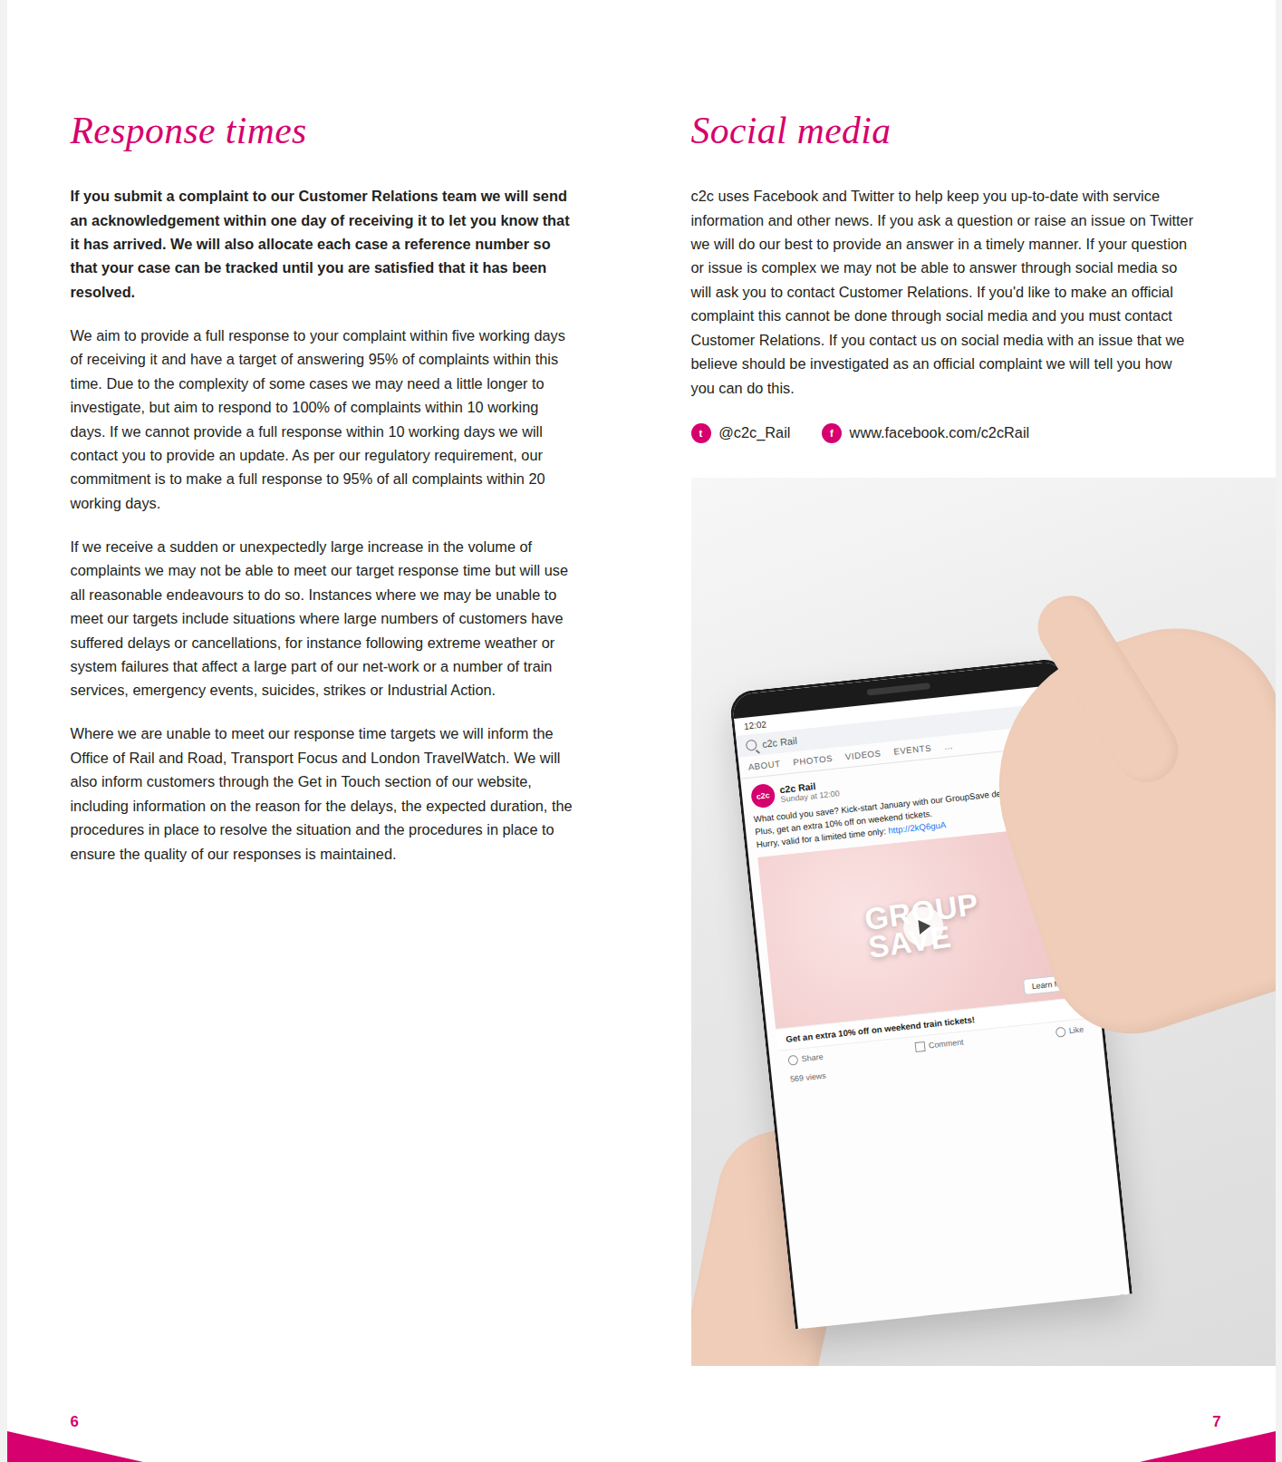Response times
If you submit a complaint to our Customer Relations team we will send an acknowledgement within one day of receiving it to let you know that it has arrived. We will also allocate each case a reference number so that your case can be tracked until you are satisfied that it has been resolved.
We aim to provide a full response to your complaint within five working days of receiving it and have a target of answering 95% of complaints within this time. Due to the complexity of some cases we may need a little longer to investigate, but aim to respond to 100% of complaints within 10 working days. If we cannot provide a full response within 10 working days we will contact you to provide an update. As per our regulatory requirement, our commitment is to make a full response to 95% of all complaints within 20 working days.
If we receive a sudden or unexpectedly large increase in the volume of complaints we may not be able to meet our target response time but will use all reasonable endeavours to do so. Instances where we may be unable to meet our targets include situations where large numbers of customers have suffered delays or cancellations, for instance following extreme weather or system failures that affect a large part of our net-work or a number of train services, emergency events, suicides, strikes or Industrial Action.
Where we are unable to meet our response time targets we will inform the Office of Rail and Road, Transport Focus and London TravelWatch. We will also inform customers through the Get in Touch section of our website, including information on the reason for the delays, the expected duration, the procedures in place to resolve the situation and the procedures in place to ensure the quality of our responses is maintained.
6
Social media
c2c uses Facebook and Twitter to help keep you up-to-date with service information and other news. If you ask a question or raise an issue on Twitter we will do our best to provide an answer in a timely manner. If your question or issue is complex we may not be able to answer through social media so will ask you to contact Customer Relations. If you'd like to make an official complaint this cannot be done through social media and you must contact Customer Relations. If you contact us on social media with an issue that we believe should be investigated as an official complaint we will tell you how you can do this.
t @c2c_Rail f www.facebook.com/c2cRail
12:02 61%
c2c Rail
About Photos Videos Events …
c2c
c2c Rail
Sunday at 12:00
What could you save? Kick-start January with our GroupSave deal!
Plus, get an extra 10% off on weekend tickets.
Hurry, valid for a limited time only: http://2kQ6guA
GROUP
SAVE
Learn More
Get an extra 10% off on weekend train tickets!
Share Comment Like
569 views
7